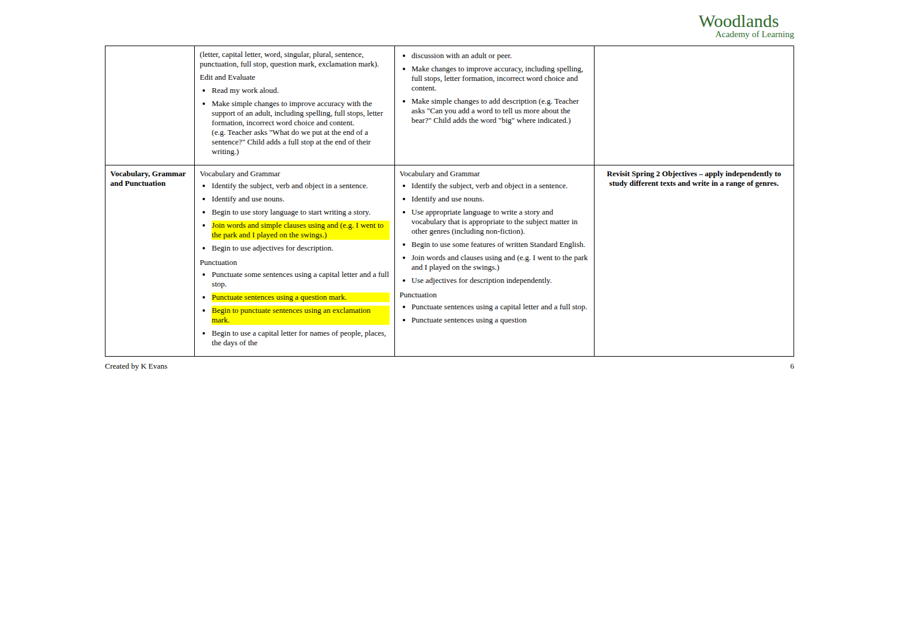Woodlands Academy of Learning
| | (letter, capital letter, word, singular, plural, sentence, punctuation, full stop, question mark, exclamation mark). Edit and Evaluate Read my work aloud. Make simple changes to improve accuracy with the support of an adult, including spelling, full stops, letter formation, incorrect word choice and content. (e.g. Teacher asks "What do we put at the end of a sentence?" Child adds a full stop at the end of their writing.) | discussion with an adult or peer. Make changes to improve accuracy, including spelling, full stops, letter formation, incorrect word choice and content. Make simple changes to add description (e.g. Teacher asks "Can you add a word to tell us more about the bear?" Child adds the word "big" where indicated.) | |
| Vocabulary, Grammar and Punctuation | Vocabulary and Grammar Identify the subject, verb and object in a sentence. Identify and use nouns. Begin to use story language to start writing a story. Join words and simple clauses using and (e.g. I went to the park and I played on the swings.) Begin to use adjectives for description. Punctuation Punctuate some sentences using a capital letter and a full stop. Punctuate sentences using a question mark. Begin to punctuate sentences using an exclamation mark. Begin to use a capital letter for names of people, places, the days of the | Vocabulary and Grammar Identify the subject, verb and object in a sentence. Identify and use nouns. Use appropriate language to write a story and vocabulary that is appropriate to the subject matter in other genres (including non-fiction). Begin to use some features of written Standard English. Join words and clauses using and (e.g. I went to the park and I played on the swings.) Use adjectives for description independently. Punctuation Punctuate sentences using a capital letter and a full stop. Punctuate sentences using a question | Revisit Spring 2 Objectives – apply independently to study different texts and write in a range of genres. |
Created by K Evans
6